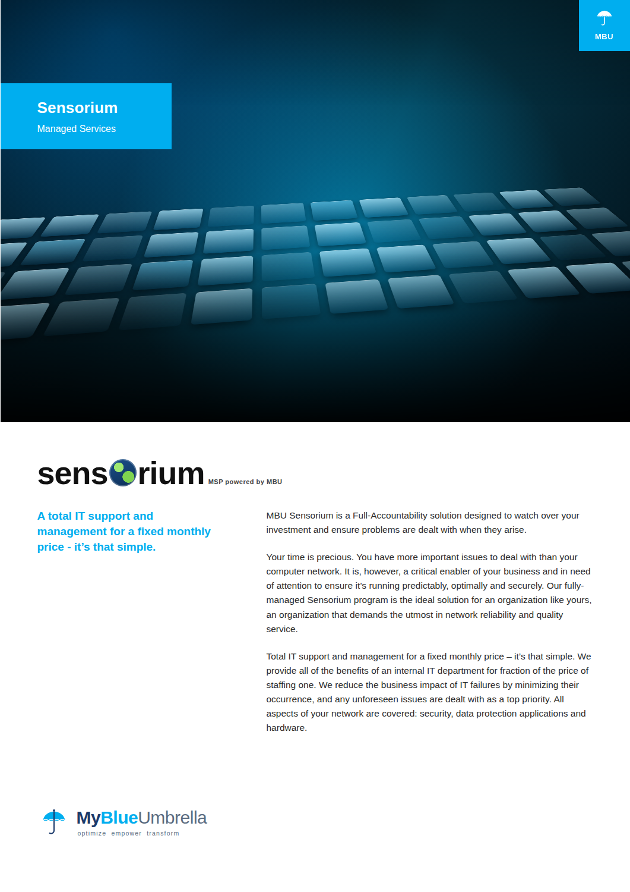MBU
Sensorium
Managed Services
sens rium MSP powered by MBU
A total IT support and management for a fixed monthly price - it’s that simple.
MBU Sensorium is a Full-Accountability solution designed to watch over your investment and ensure problems are dealt with when they arise.
Your time is precious. You have more important issues to deal with than your computer network. It is, however, a critical enabler of your business and in need of attention to ensure it’s running predictably, optimally and securely. Our fully-managed Sensorium program is the ideal solution for an organization like yours, an organization that demands the utmost in network reliability and quality service.
Total IT support and management for a fixed monthly price – it’s that simple. We provide all of the benefits of an internal IT department for fraction of the price of staffing one. We reduce the business impact of IT failures by minimizing their occurrence, and any unforeseen issues are dealt with as a top priority. All aspects of your network are covered: security, data protection applications and hardware.
MyBlue Umbrella
optimize empower transform